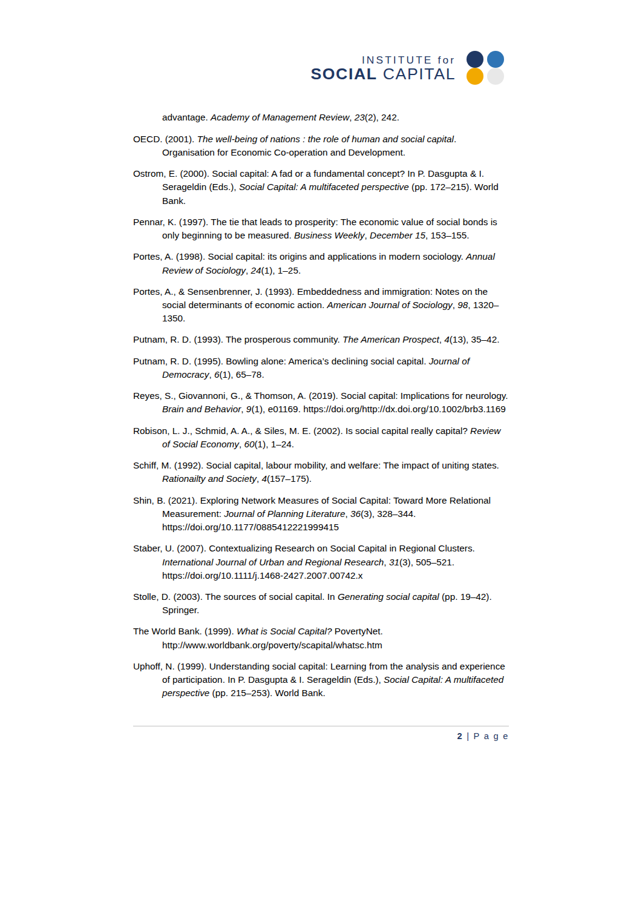INSTITUTE for
SOCIAL CAPITAL
advantage. Academy of Management Review, 23(2), 242.
OECD. (2001). The well-being of nations : the role of human and social capital. Organisation for Economic Co-operation and Development.
Ostrom, E. (2000). Social capital: A fad or a fundamental concept? In P. Dasgupta & I. Serageldin (Eds.), Social Capital: A multifaceted perspective (pp. 172–215). World Bank.
Pennar, K. (1997). The tie that leads to prosperity: The economic value of social bonds is only beginning to be measured. Business Weekly, December 15, 153–155.
Portes, A. (1998). Social capital: its origins and applications in modern sociology. Annual Review of Sociology, 24(1), 1–25.
Portes, A., & Sensenbrenner, J. (1993). Embeddedness and immigration: Notes on the social determinants of economic action. American Journal of Sociology, 98, 1320–1350.
Putnam, R. D. (1993). The prosperous community. The American Prospect, 4(13), 35–42.
Putnam, R. D. (1995). Bowling alone: America’s declining social capital. Journal of Democracy, 6(1), 65–78.
Reyes, S., Giovannoni, G., & Thomson, A. (2019). Social capital: Implications for neurology. Brain and Behavior, 9(1), e01169. https://doi.org/http://dx.doi.org/10.1002/brb3.1169
Robison, L. J., Schmid, A. A., & Siles, M. E. (2002). Is social capital really capital? Review of Social Economy, 60(1), 1–24.
Schiff, M. (1992). Social capital, labour mobility, and welfare: The impact of uniting states. Rationailty and Society, 4(157–175).
Shin, B. (2021). Exploring Network Measures of Social Capital: Toward More Relational Measurement: Journal of Planning Literature, 36(3), 328–344. https://doi.org/10.1177/0885412221999415
Staber, U. (2007). Contextualizing Research on Social Capital in Regional Clusters. International Journal of Urban and Regional Research, 31(3), 505–521. https://doi.org/10.1111/j.1468-2427.2007.00742.x
Stolle, D. (2003). The sources of social capital. In Generating social capital (pp. 19–42). Springer.
The World Bank. (1999). What is Social Capital? PovertyNet. http://www.worldbank.org/poverty/scapital/whatsc.htm
Uphoff, N. (1999). Understanding social capital: Learning from the analysis and experience of participation. In P. Dasgupta & I. Serageldin (Eds.), Social Capital: A multifaceted perspective (pp. 215–253). World Bank.
2 | P a g e